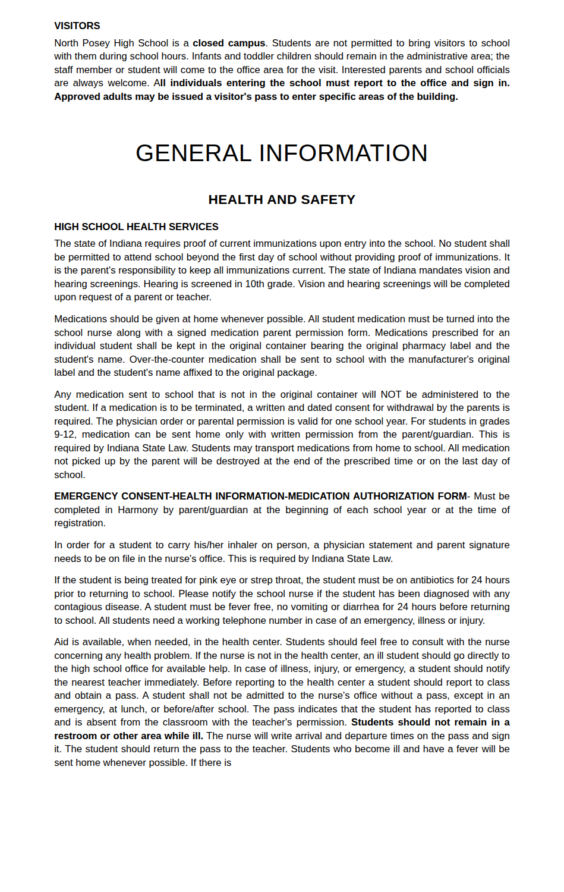VISITORS
North Posey High School is a closed campus. Students are not permitted to bring visitors to school with them during school hours. Infants and toddler children should remain in the administrative area; the staff member or student will come to the office area for the visit. Interested parents and school officials are always welcome. All individuals entering the school must report to the office and sign in. Approved adults may be issued a visitor's pass to enter specific areas of the building.
GENERAL INFORMATION
HEALTH AND SAFETY
HIGH SCHOOL HEALTH SERVICES
The state of Indiana requires proof of current immunizations upon entry into the school. No student shall be permitted to attend school beyond the first day of school without providing proof of immunizations. It is the parent's responsibility to keep all immunizations current. The state of Indiana mandates vision and hearing screenings. Hearing is screened in 10th grade. Vision and hearing screenings will be completed upon request of a parent or teacher.
Medications should be given at home whenever possible. All student medication must be turned into the school nurse along with a signed medication parent permission form. Medications prescribed for an individual student shall be kept in the original container bearing the original pharmacy label and the student's name. Over-the-counter medication shall be sent to school with the manufacturer's original label and the student's name affixed to the original package.
Any medication sent to school that is not in the original container will NOT be administered to the student. If a medication is to be terminated, a written and dated consent for withdrawal by the parents is required. The physician order or parental permission is valid for one school year. For students in grades 9-12, medication can be sent home only with written permission from the parent/guardian. This is required by Indiana State Law. Students may transport medications from home to school. All medication not picked up by the parent will be destroyed at the end of the prescribed time or on the last day of school.
EMERGENCY CONSENT-HEALTH INFORMATION-MEDICATION AUTHORIZATION FORM- Must be completed in Harmony by parent/guardian at the beginning of each school year or at the time of registration.
In order for a student to carry his/her inhaler on person, a physician statement and parent signature needs to be on file in the nurse's office. This is required by Indiana State Law.
If the student is being treated for pink eye or strep throat, the student must be on antibiotics for 24 hours prior to returning to school. Please notify the school nurse if the student has been diagnosed with any contagious disease. A student must be fever free, no vomiting or diarrhea for 24 hours before returning to school. All students need a working telephone number in case of an emergency, illness or injury.
Aid is available, when needed, in the health center. Students should feel free to consult with the nurse concerning any health problem. If the nurse is not in the health center, an ill student should go directly to the high school office for available help. In case of illness, injury, or emergency, a student should notify the nearest teacher immediately. Before reporting to the health center a student should report to class and obtain a pass. A student shall not be admitted to the nurse's office without a pass, except in an emergency, at lunch, or before/after school. The pass indicates that the student has reported to class and is absent from the classroom with the teacher's permission. Students should not remain in a restroom or other area while ill. The nurse will write arrival and departure times on the pass and sign it. The student should return the pass to the teacher. Students who become ill and have a fever will be sent home whenever possible. If there is